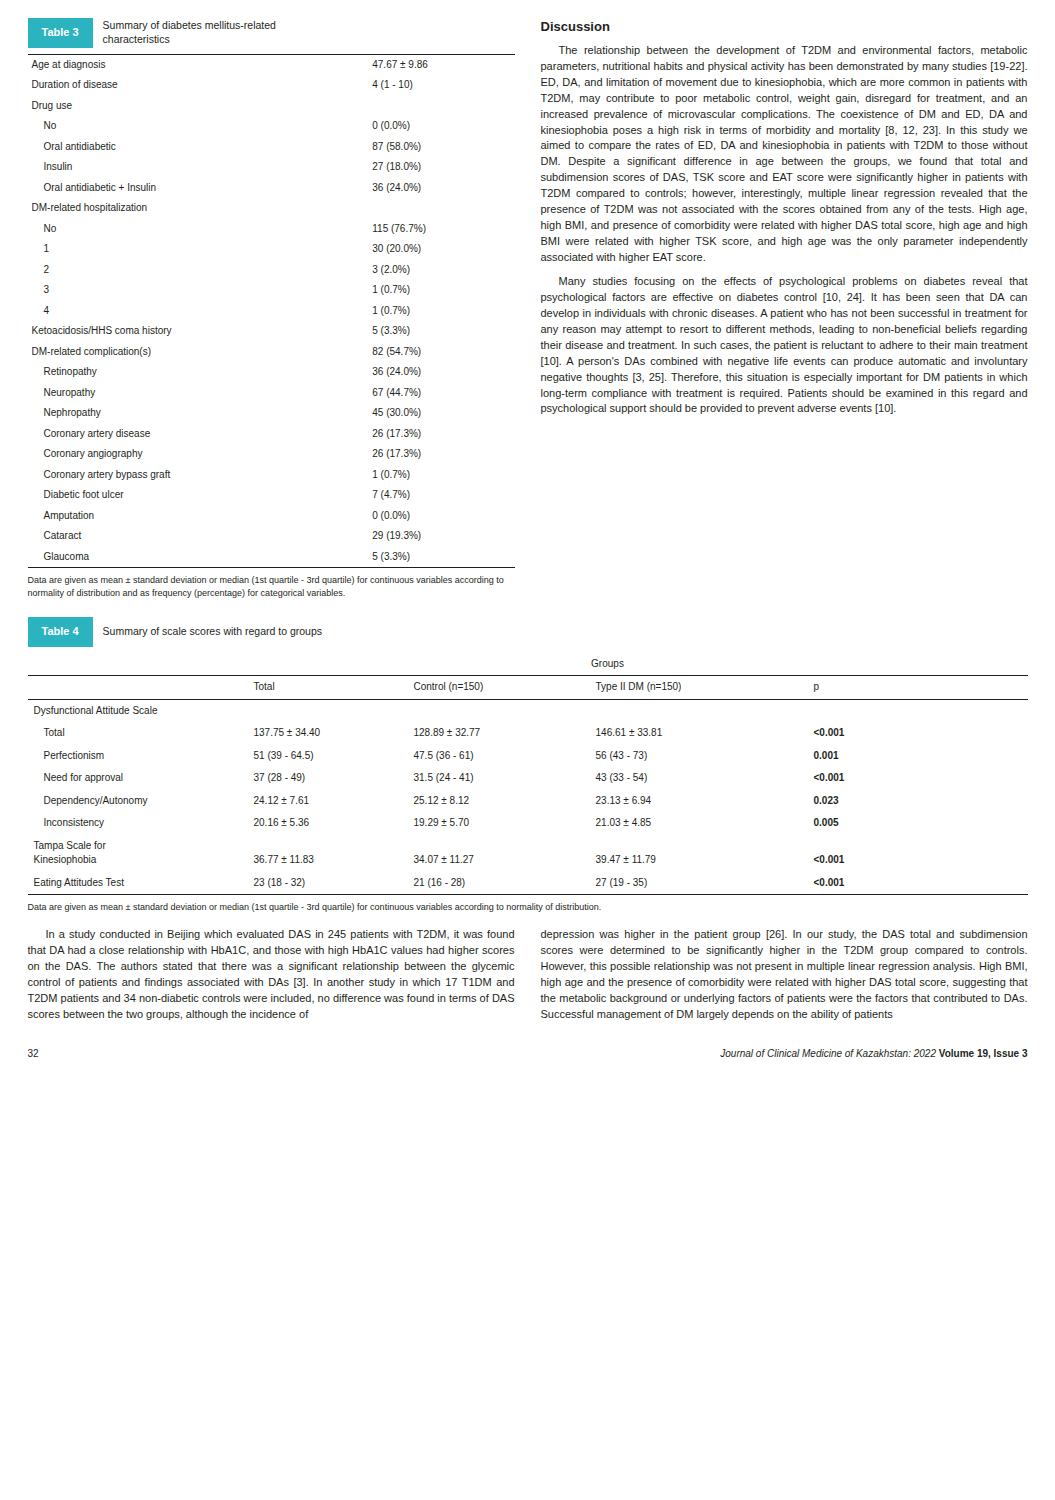Table 3
Summary of diabetes mellitus-related
characteristics
| Age at diagnosis | 47.67 ± 9.86 |
| Duration of disease | 4 (1 - 10) |
| Drug use | |
| No | 0 (0.0%) |
| Oral antidiabetic | 87 (58.0%) |
| Insulin | 27 (18.0%) |
| Oral antidiabetic + Insulin | 36 (24.0%) |
| DM-related hospitalization | |
| No | 115 (76.7%) |
| 1 | 30 (20.0%) |
| 2 | 3 (2.0%) |
| 3 | 1 (0.7%) |
| 4 | 1 (0.7%) |
| Ketoacidosis/HHS coma history | 5 (3.3%) |
| DM-related complication(s) | 82 (54.7%) |
| Retinopathy | 36 (24.0%) |
| Neuropathy | 67 (44.7%) |
| Nephropathy | 45 (30.0%) |
| Coronary artery disease | 26 (17.3%) |
| Coronary angiography | 26 (17.3%) |
| Coronary artery bypass graft | 1 (0.7%) |
| Diabetic foot ulcer | 7 (4.7%) |
| Amputation | 0 (0.0%) |
| Cataract | 29 (19.3%) |
| Glaucoma | 5 (3.3%) |
Data are given as mean ± standard deviation or median (1st quartile - 3rd quartile) for continuous variables according to normality of distribution and as frequency (percentage) for categorical variables.
Discussion
The relationship between the development of T2DM and environmental factors, metabolic parameters, nutritional habits and physical activity has been demonstrated by many studies [19-22]. ED, DA, and limitation of movement due to kinesiophobia, which are more common in patients with T2DM, may contribute to poor metabolic control, weight gain, disregard for treatment, and an increased prevalence of microvascular complications. The coexistence of DM and ED, DA and kinesiophobia poses a high risk in terms of morbidity and mortality [8, 12, 23]. In this study we aimed to compare the rates of ED, DA and kinesiophobia in patients with T2DM to those without DM. Despite a significant difference in age between the groups, we found that total and subdimension scores of DAS, TSK score and EAT score were significantly higher in patients with T2DM compared to controls; however, interestingly, multiple linear regression revealed that the presence of T2DM was not associated with the scores obtained from any of the tests. High age, high BMI, and presence of comorbidity were related with higher DAS total score, high age and high BMI were related with higher TSK score, and high age was the only parameter independently associated with higher EAT score.
Many studies focusing on the effects of psychological problems on diabetes reveal that psychological factors are effective on diabetes control [10, 24]. It has been seen that DA can develop in individuals with chronic diseases. A patient who has not been successful in treatment for any reason may attempt to resort to different methods, leading to non-beneficial beliefs regarding their disease and treatment. In such cases, the patient is reluctant to adhere to their main treatment [10]. A person's DAs combined with negative life events can produce automatic and involuntary negative thoughts [3, 25]. Therefore, this situation is especially important for DM patients in which long-term compliance with treatment is required. Patients should be examined in this regard and psychological support should be provided to prevent adverse events [10].
Table 4
Summary of scale scores with regard to groups
| | | Groups | | |
| --- | --- | --- | --- | --- |
| | Total | Control (n=150) | Type II DM (n=150) | p | |
| Dysfunctional Attitude Scale | | | | | |
| Total | 137.75 ± 34.40 | 128.89 ± 32.77 | 146.61 ± 33.81 | <0.001 | |
| Perfectionism | 51 (39 - 64.5) | 47.5 (36 - 61) | 56 (43 - 73) | 0.001 | |
| Need for approval | 37 (28 - 49) | 31.5 (24 - 41) | 43 (33 - 54) | <0.001 | |
| Dependency/Autonomy | 24.12 ± 7.61 | 25.12 ± 8.12 | 23.13 ± 6.94 | 0.023 | |
| Inconsistency | 20.16 ± 5.36 | 19.29 ± 5.70 | 21.03 ± 4.85 | 0.005 | |
| Tampa Scale for Kinesiophobia | 36.77 ± 11.83 | 34.07 ± 11.27 | 39.47 ± 11.79 | <0.001 | |
| Eating Attitudes Test | 23 (18 - 32) | 21 (16 - 28) | 27 (19 - 35) | <0.001 | |
Data are given as mean ± standard deviation or median (1st quartile - 3rd quartile) for continuous variables according to normality of distribution.
In a study conducted in Beijing which evaluated DAS in 245 patients with T2DM, it was found that DA had a close relationship with HbA1C, and those with high HbA1C values had higher scores on the DAS. The authors stated that there was a significant relationship between the glycemic control of patients and findings associated with DAs [3]. In another study in which 17 T1DM and T2DM patients and 34 non-diabetic controls were included, no difference was found in terms of DAS scores between the two groups, although the incidence of
depression was higher in the patient group [26]. In our study, the DAS total and subdimension scores were determined to be significantly higher in the T2DM group compared to controls. However, this possible relationship was not present in multiple linear regression analysis. High BMI, high age and the presence of comorbidity were related with higher DAS total score, suggesting that the metabolic background or underlying factors of patients were the factors that contributed to DAs. Successful management of DM largely depends on the ability of patients
32
Journal of Clinical Medicine of Kazakhstan: 2022 Volume 19, Issue 3